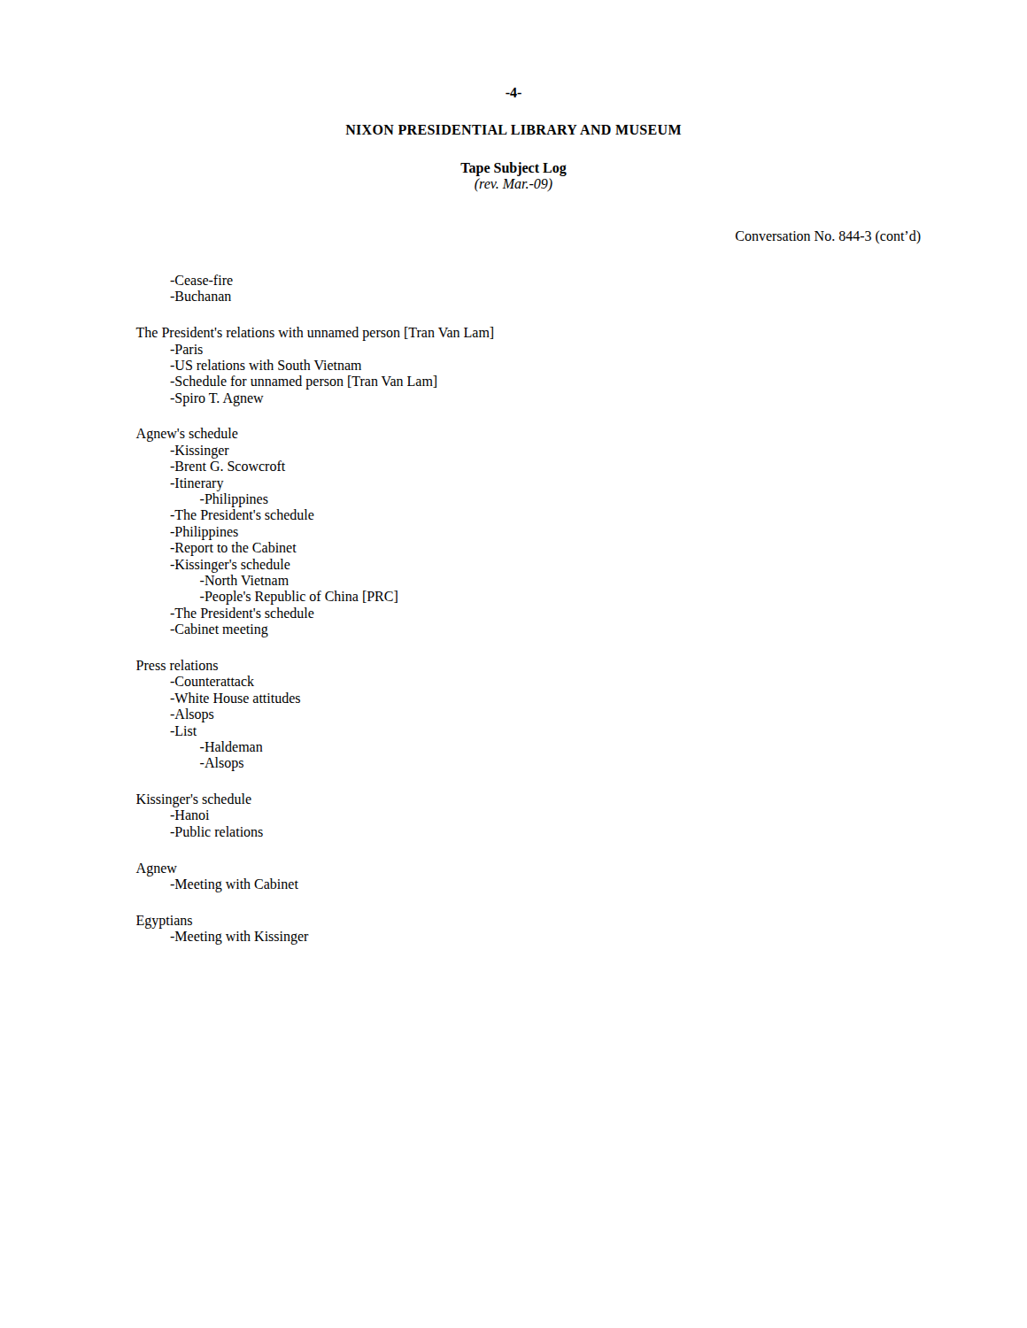-4-
NIXON PRESIDENTIAL LIBRARY AND MUSEUM
Tape Subject Log
(rev. Mar.-09)
Conversation No. 844-3 (cont’d)
-Cease-fire
-Buchanan
The President's relations with unnamed person [Tran Van Lam]
-Paris
-US relations with South Vietnam
-Schedule for unnamed person [Tran Van Lam]
-Spiro T. Agnew
Agnew's schedule
-Kissinger
-Brent G. Scowcroft
-Itinerary
-Philippines
-The President's schedule
-Philippines
-Report to the Cabinet
-Kissinger's schedule
-North Vietnam
-People's Republic of China [PRC]
-The President's schedule
-Cabinet meeting
Press relations
-Counterattack
-White House attitudes
-Alsops
-List
-Haldeman
-Alsops
Kissinger's schedule
-Hanoi
-Public relations
Agnew
-Meeting with Cabinet
Egyptians
-Meeting with Kissinger